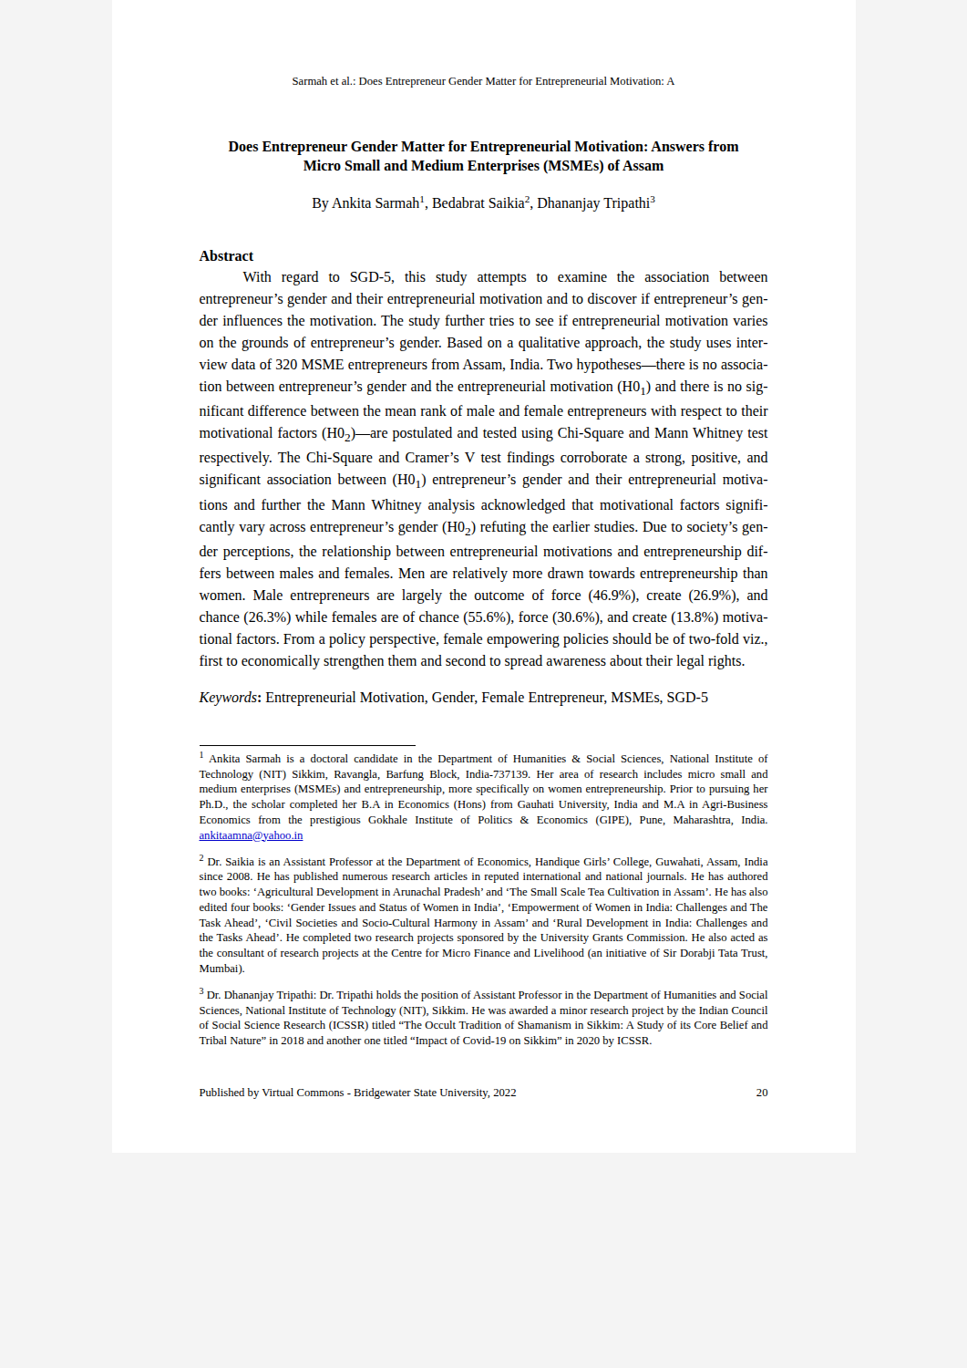Sarmah et al.: Does Entrepreneur Gender Matter for Entrepreneurial Motivation: A
Does Entrepreneur Gender Matter for Entrepreneurial Motivation: Answers from
Micro Small and Medium Enterprises (MSMEs) of Assam
By Ankita Sarmah1, Bedabrat Saikia2, Dhananjay Tripathi3
Abstract
With regard to SGD-5, this study attempts to examine the association between entrepreneur’s gender and their entrepreneurial motivation and to discover if entrepreneur’s gender influences the motivation. The study further tries to see if entrepreneurial motivation varies on the grounds of entrepreneur’s gender. Based on a qualitative approach, the study uses interview data of 320 MSME entrepreneurs from Assam, India. Two hypotheses—there is no association between entrepreneur’s gender and the entrepreneurial motivation (H01) and there is no significant difference between the mean rank of male and female entrepreneurs with respect to their motivational factors (H02)—are postulated and tested using Chi-Square and Mann Whitney test respectively. The Chi-Square and Cramer’s V test findings corroborate a strong, positive, and significant association between (H01) entrepreneur’s gender and their entrepreneurial motivations and further the Mann Whitney analysis acknowledged that motivational factors significantly vary across entrepreneur’s gender (H02) refuting the earlier studies. Due to society’s gender perceptions, the relationship between entrepreneurial motivations and entrepreneurship differs between males and females. Men are relatively more drawn towards entrepreneurship than women. Male entrepreneurs are largely the outcome of force (46.9%), create (26.9%), and chance (26.3%) while females are of chance (55.6%), force (30.6%), and create (13.8%) motivational factors. From a policy perspective, female empowering policies should be of two-fold viz., first to economically strengthen them and second to spread awareness about their legal rights.
Keywords: Entrepreneurial Motivation, Gender, Female Entrepreneur, MSMEs, SGD-5
1 Ankita Sarmah is a doctoral candidate in the Department of Humanities & Social Sciences, National Institute of Technology (NIT) Sikkim, Ravangla, Barfung Block, India-737139. Her area of research includes micro small and medium enterprises (MSMEs) and entrepreneurship, more specifically on women entrepreneurship. Prior to pursuing her Ph.D., the scholar completed her B.A in Economics (Hons) from Gauhati University, India and M.A in Agri-Business Economics from the prestigious Gokhale Institute of Politics & Economics (GIPE), Pune, Maharashtra, India. ankitaamna@yahoo.in
2 Dr. Saikia is an Assistant Professor at the Department of Economics, Handique Girls’ College, Guwahati, Assam, India since 2008. He has published numerous research articles in reputed international and national journals. He has authored two books: ‘Agricultural Development in Arunachal Pradesh’ and ‘The Small Scale Tea Cultivation in Assam’. He has also edited four books: ‘Gender Issues and Status of Women in India’, ‘Empowerment of Women in India: Challenges and The Task Ahead’, ‘Civil Societies and Socio-Cultural Harmony in Assam’ and ‘Rural Development in India: Challenges and the Tasks Ahead’. He completed two research projects sponsored by the University Grants Commission. He also acted as the consultant of research projects at the Centre for Micro Finance and Livelihood (an initiative of Sir Dorabji Tata Trust, Mumbai).
3 Dr. Dhananjay Tripathi: Dr. Tripathi holds the position of Assistant Professor in the Department of Humanities and Social Sciences, National Institute of Technology (NIT), Sikkim. He was awarded a minor research project by the Indian Council of Social Science Research (ICSSR) titled “The Occult Tradition of Shamanism in Sikkim: A Study of its Core Belief and Tribal Nature” in 2018 and another one titled “Impact of Covid-19 on Sikkim” in 2020 by ICSSR.
Published by Virtual Commons - Bridgewater State University, 2022
20